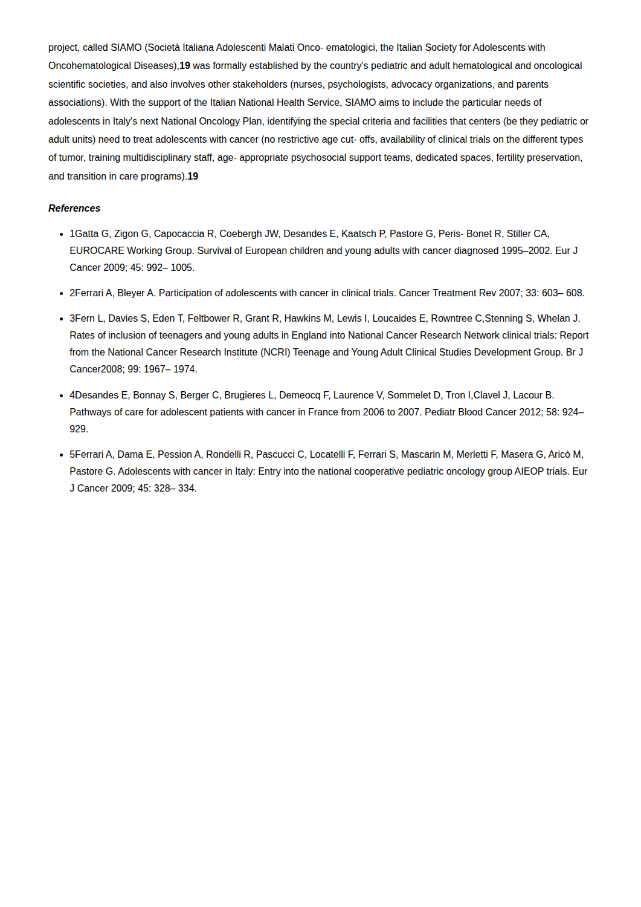project, called SIAMO (Società Italiana Adolescenti Malati Onco- ematologici, the Italian Society for Adolescents with Oncohematological Diseases),19 was formally established by the country's pediatric and adult hematological and oncological scientific societies, and also involves other stakeholders (nurses, psychologists, advocacy organizations, and parents associations). With the support of the Italian National Health Service, SIAMO aims to include the particular needs of adolescents in Italy's next National Oncology Plan, identifying the special criteria and facilities that centers (be they pediatric or adult units) need to treat adolescents with cancer (no restrictive age cut- offs, availability of clinical trials on the different types of tumor, training multidisciplinary staff, age- appropriate psychosocial support teams, dedicated spaces, fertility preservation, and transition in care programs).19
References
1Gatta G, Zigon G, Capocaccia R, Coebergh JW, Desandes E, Kaatsch P, Pastore G, Peris- Bonet R, Stiller CA, EUROCARE Working Group. Survival of European children and young adults with cancer diagnosed 1995–2002. Eur J Cancer 2009; 45: 992– 1005.
2Ferrari A, Bleyer A. Participation of adolescents with cancer in clinical trials. Cancer Treatment Rev 2007; 33: 603– 608.
3Fern L, Davies S, Eden T, Feltbower R, Grant R, Hawkins M, Lewis I, Loucaides E, Rowntree C,Stenning S, Whelan J. Rates of inclusion of teenagers and young adults in England into National Cancer Research Network clinical trials: Report from the National Cancer Research Institute (NCRI) Teenage and Young Adult Clinical Studies Development Group. Br J Cancer2008; 99: 1967– 1974.
4Desandes E, Bonnay S, Berger C, Brugieres L, Demeocq F, Laurence V, Sommelet D, Tron I,Clavel J, Lacour B. Pathways of care for adolescent patients with cancer in France from 2006 to 2007. Pediatr Blood Cancer 2012; 58: 924– 929.
5Ferrari A, Dama E, Pession A, Rondelli R, Pascucci C, Locatelli F, Ferrari S, Mascarin M, Merletti F, Masera G, Aricò M, Pastore G. Adolescents with cancer in Italy: Entry into the national cooperative pediatric oncology group AIEOP trials. Eur J Cancer 2009; 45: 328– 334.